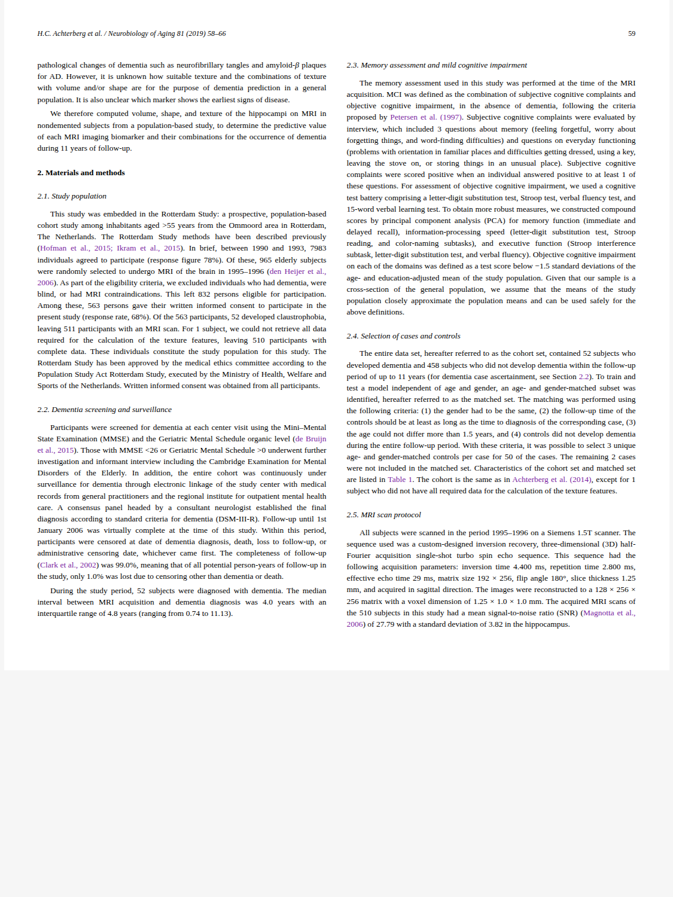H.C. Achterberg et al. / Neurobiology of Aging 81 (2019) 58–66 59
pathological changes of dementia such as neurofibrillary tangles and amyloid-β plaques for AD. However, it is unknown how suitable texture and the combinations of texture with volume and/or shape are for the purpose of dementia prediction in a general population. It is also unclear which marker shows the earliest signs of disease.
We therefore computed volume, shape, and texture of the hippocampi on MRI in nondemented subjects from a population-based study, to determine the predictive value of each MRI imaging biomarker and their combinations for the occurrence of dementia during 11 years of follow-up.
2. Materials and methods
2.1. Study population
This study was embedded in the Rotterdam Study: a prospective, population-based cohort study among inhabitants aged >55 years from the Ommoord area in Rotterdam, The Netherlands. The Rotterdam Study methods have been described previously (Hofman et al., 2015; Ikram et al., 2015). In brief, between 1990 and 1993, 7983 individuals agreed to participate (response figure 78%). Of these, 965 elderly subjects were randomly selected to undergo MRI of the brain in 1995–1996 (den Heijer et al., 2006). As part of the eligibility criteria, we excluded individuals who had dementia, were blind, or had MRI contraindications. This left 832 persons eligible for participation. Among these, 563 persons gave their written informed consent to participate in the present study (response rate, 68%). Of the 563 participants, 52 developed claustrophobia, leaving 511 participants with an MRI scan. For 1 subject, we could not retrieve all data required for the calculation of the texture features, leaving 510 participants with complete data. These individuals constitute the study population for this study. The Rotterdam Study has been approved by the medical ethics committee according to the Population Study Act Rotterdam Study, executed by the Ministry of Health, Welfare and Sports of the Netherlands. Written informed consent was obtained from all participants.
2.2. Dementia screening and surveillance
Participants were screened for dementia at each center visit using the Mini–Mental State Examination (MMSE) and the Geriatric Mental Schedule organic level (de Bruijn et al., 2015). Those with MMSE <26 or Geriatric Mental Schedule >0 underwent further investigation and informant interview including the Cambridge Examination for Mental Disorders of the Elderly. In addition, the entire cohort was continuously under surveillance for dementia through electronic linkage of the study center with medical records from general practitioners and the regional institute for outpatient mental health care. A consensus panel headed by a consultant neurologist established the final diagnosis according to standard criteria for dementia (DSM-III-R). Follow-up until 1st January 2006 was virtually complete at the time of this study. Within this period, participants were censored at date of dementia diagnosis, death, loss to follow-up, or administrative censoring date, whichever came first. The completeness of follow-up (Clark et al., 2002) was 99.0%, meaning that of all potential person-years of follow-up in the study, only 1.0% was lost due to censoring other than dementia or death.
During the study period, 52 subjects were diagnosed with dementia. The median interval between MRI acquisition and dementia diagnosis was 4.0 years with an interquartile range of 4.8 years (ranging from 0.74 to 11.13).
2.3. Memory assessment and mild cognitive impairment
The memory assessment used in this study was performed at the time of the MRI acquisition. MCI was defined as the combination of subjective cognitive complaints and objective cognitive impairment, in the absence of dementia, following the criteria proposed by Petersen et al. (1997). Subjective cognitive complaints were evaluated by interview, which included 3 questions about memory (feeling forgetful, worry about forgetting things, and word-finding difficulties) and questions on everyday functioning (problems with orientation in familiar places and difficulties getting dressed, using a key, leaving the stove on, or storing things in an unusual place). Subjective cognitive complaints were scored positive when an individual answered positive to at least 1 of these questions. For assessment of objective cognitive impairment, we used a cognitive test battery comprising a letter-digit substitution test, Stroop test, verbal fluency test, and 15-word verbal learning test. To obtain more robust measures, we constructed compound scores by principal component analysis (PCA) for memory function (immediate and delayed recall), information-processing speed (letter-digit substitution test, Stroop reading, and color-naming subtasks), and executive function (Stroop interference subtask, letter-digit substitution test, and verbal fluency). Objective cognitive impairment on each of the domains was defined as a test score below −1.5 standard deviations of the age- and education-adjusted mean of the study population. Given that our sample is a cross-section of the general population, we assume that the means of the study population closely approximate the population means and can be used safely for the above definitions.
2.4. Selection of cases and controls
The entire data set, hereafter referred to as the cohort set, contained 52 subjects who developed dementia and 458 subjects who did not develop dementia within the follow-up period of up to 11 years (for dementia case ascertainment, see Section 2.2). To train and test a model independent of age and gender, an age- and gender-matched subset was identified, hereafter referred to as the matched set. The matching was performed using the following criteria: (1) the gender had to be the same, (2) the follow-up time of the controls should be at least as long as the time to diagnosis of the corresponding case, (3) the age could not differ more than 1.5 years, and (4) controls did not develop dementia during the entire follow-up period. With these criteria, it was possible to select 3 unique age- and gender-matched controls per case for 50 of the cases. The remaining 2 cases were not included in the matched set. Characteristics of the cohort set and matched set are listed in Table 1. The cohort is the same as in Achterberg et al. (2014), except for 1 subject who did not have all required data for the calculation of the texture features.
2.5. MRI scan protocol
All subjects were scanned in the period 1995–1996 on a Siemens 1.5T scanner. The sequence used was a custom-designed inversion recovery, three-dimensional (3D) half-Fourier acquisition single-shot turbo spin echo sequence. This sequence had the following acquisition parameters: inversion time 4.400 ms, repetition time 2.800 ms, effective echo time 29 ms, matrix size 192 × 256, flip angle 180°, slice thickness 1.25 mm, and acquired in sagittal direction. The images were reconstructed to a 128 × 256 × 256 matrix with a voxel dimension of 1.25 × 1.0 × 1.0 mm. The acquired MRI scans of the 510 subjects in this study had a mean signal-to-noise ratio (SNR) (Magnotta et al., 2006) of 27.79 with a standard deviation of 3.82 in the hippocampus.